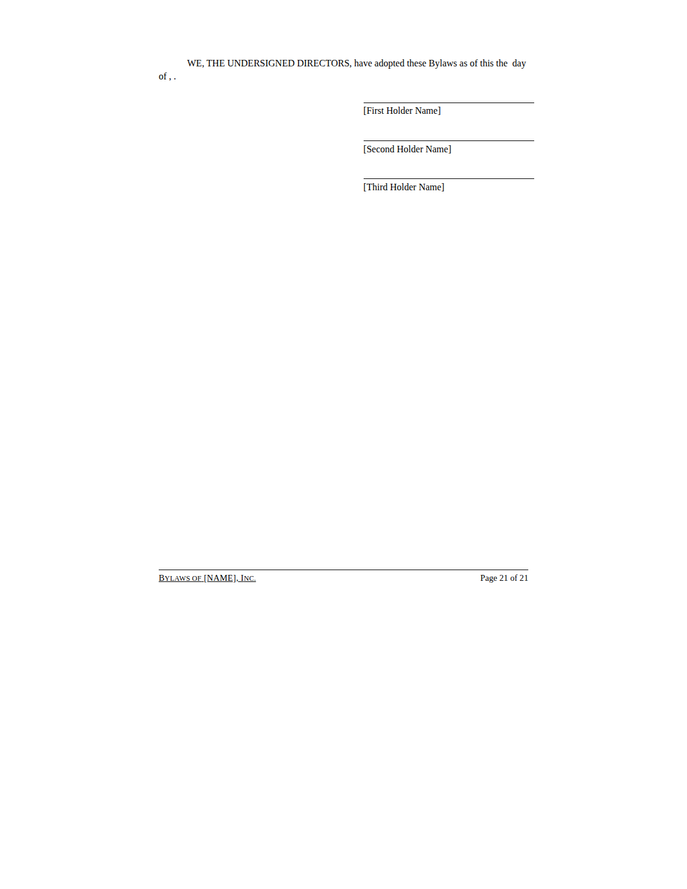WE, THE UNDERSIGNED DIRECTORS, have adopted these Bylaws as of this the day of , .
[First Holder Name]
[Second Holder Name]
[Third Holder Name]
BYLAWS OF [NAME], INC. Page 21 of 21